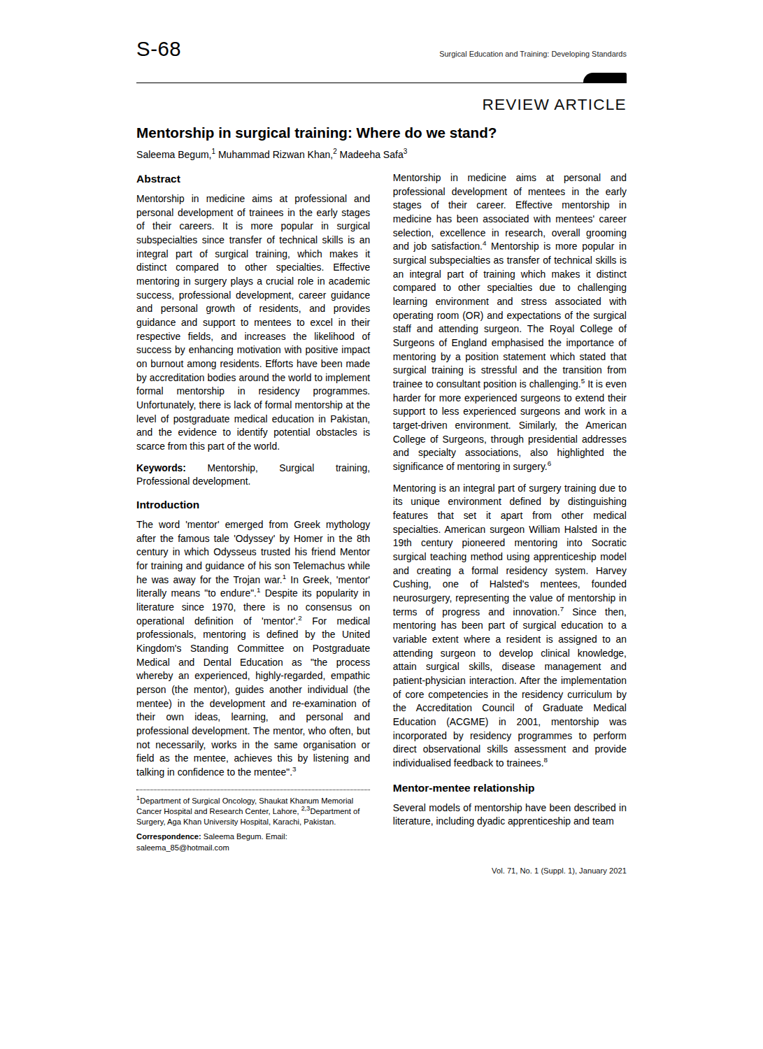S-68
Surgical Education and Training: Developing Standards
REVIEW ARTICLE
Mentorship in surgical training: Where do we stand?
Saleema Begum,1 Muhammad Rizwan Khan,2 Madeeha Safa3
Abstract
Mentorship in medicine aims at professional and personal development of trainees in the early stages of their careers. It is more popular in surgical subspecialties since transfer of technical skills is an integral part of surgical training, which makes it distinct compared to other specialties. Effective mentoring in surgery plays a crucial role in academic success, professional development, career guidance and personal growth of residents, and provides guidance and support to mentees to excel in their respective fields, and increases the likelihood of success by enhancing motivation with positive impact on burnout among residents. Efforts have been made by accreditation bodies around the world to implement formal mentorship in residency programmes. Unfortunately, there is lack of formal mentorship at the level of postgraduate medical education in Pakistan, and the evidence to identify potential obstacles is scarce from this part of the world.
Keywords: Mentorship, Surgical training, Professional development.
Introduction
The word 'mentor' emerged from Greek mythology after the famous tale 'Odyssey' by Homer in the 8th century in which Odysseus trusted his friend Mentor for training and guidance of his son Telemachus while he was away for the Trojan war.1 In Greek, 'mentor' literally means "to endure".1 Despite its popularity in literature since 1970, there is no consensus on operational definition of 'mentor'.2 For medical professionals, mentoring is defined by the United Kingdom's Standing Committee on Postgraduate Medical and Dental Education as "the process whereby an experienced, highly-regarded, empathic person (the mentor), guides another individual (the mentee) in the development and re-examination of their own ideas, learning, and personal and professional development. The mentor, who often, but not necessarily, works in the same organisation or field as the mentee, achieves this by listening and talking in confidence to the mentee".3
1Department of Surgical Oncology, Shaukat Khanum Memorial Cancer Hospital and Research Center, Lahore, 2,3Department of Surgery, Aga Khan University Hospital, Karachi, Pakistan.
Correspondence: Saleema Begum. Email: saleema_85@hotmail.com
Mentorship in medicine aims at personal and professional development of mentees in the early stages of their career. Effective mentorship in medicine has been associated with mentees' career selection, excellence in research, overall grooming and job satisfaction.4 Mentorship is more popular in surgical subspecialties as transfer of technical skills is an integral part of training which makes it distinct compared to other specialties due to challenging learning environment and stress associated with operating room (OR) and expectations of the surgical staff and attending surgeon. The Royal College of Surgeons of England emphasised the importance of mentoring by a position statement which stated that surgical training is stressful and the transition from trainee to consultant position is challenging.5 It is even harder for more experienced surgeons to extend their support to less experienced surgeons and work in a target-driven environment. Similarly, the American College of Surgeons, through presidential addresses and specialty associations, also highlighted the significance of mentoring in surgery.6
Mentoring is an integral part of surgery training due to its unique environment defined by distinguishing features that set it apart from other medical specialties. American surgeon William Halsted in the 19th century pioneered mentoring into Socratic surgical teaching method using apprenticeship model and creating a formal residency system. Harvey Cushing, one of Halsted's mentees, founded neurosurgery, representing the value of mentorship in terms of progress and innovation.7 Since then, mentoring has been part of surgical education to a variable extent where a resident is assigned to an attending surgeon to develop clinical knowledge, attain surgical skills, disease management and patient-physician interaction. After the implementation of core competencies in the residency curriculum by the Accreditation Council of Graduate Medical Education (ACGME) in 2001, mentorship was incorporated by residency programmes to perform direct observational skills assessment and provide individualised feedback to trainees.8
Mentor-mentee relationship
Several models of mentorship have been described in literature, including dyadic apprenticeship and team
Vol. 71, No. 1 (Suppl. 1), January 2021